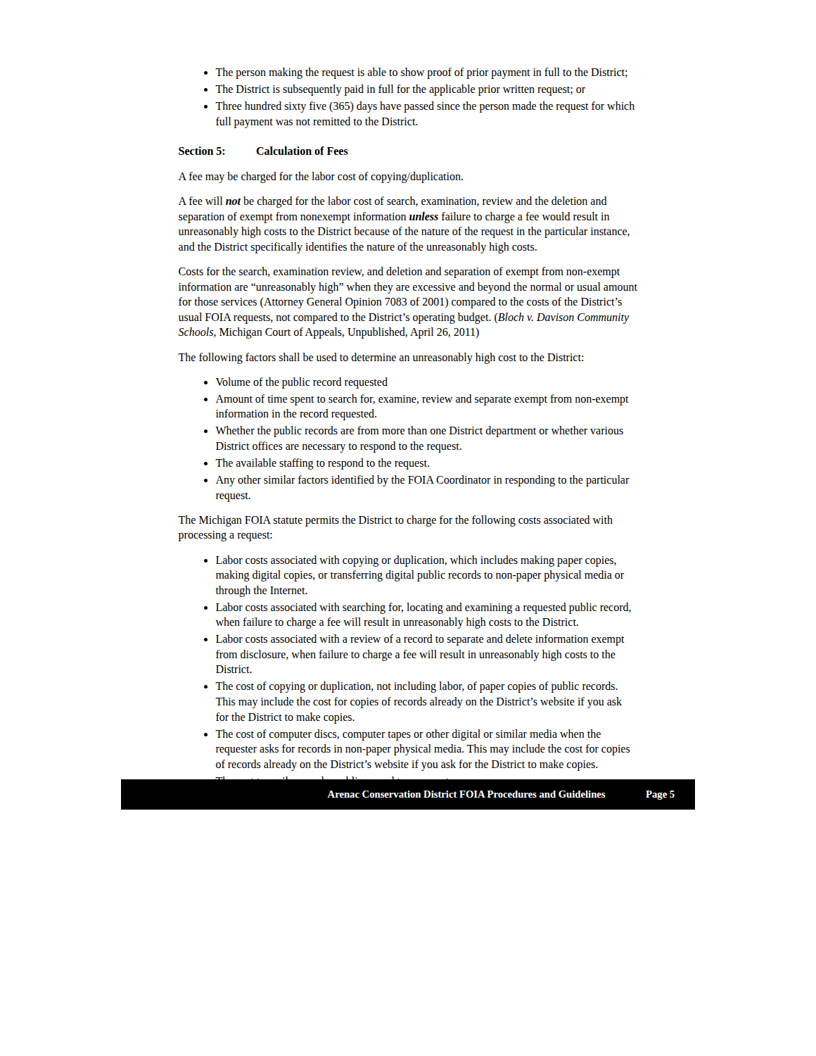The person making the request is able to show proof of prior payment in full to the District;
The District is subsequently paid in full for the applicable prior written request; or
Three hundred sixty five (365) days have passed since the person made the request for which full payment was not remitted to the District.
Section 5: Calculation of Fees
A fee may be charged for the labor cost of copying/duplication.
A fee will not be charged for the labor cost of search, examination, review and the deletion and separation of exempt from nonexempt information unless failure to charge a fee would result in unreasonably high costs to the District because of the nature of the request in the particular instance, and the District specifically identifies the nature of the unreasonably high costs.
Costs for the search, examination review, and deletion and separation of exempt from non-exempt information are “unreasonably high” when they are excessive and beyond the normal or usual amount for those services (Attorney General Opinion 7083 of 2001) compared to the costs of the District’s usual FOIA requests, not compared to the District’s operating budget. (Bloch v. Davison Community Schools, Michigan Court of Appeals, Unpublished, April 26, 2011)
The following factors shall be used to determine an unreasonably high cost to the District:
Volume of the public record requested
Amount of time spent to search for, examine, review and separate exempt from non-exempt information in the record requested.
Whether the public records are from more than one District department or whether various District offices are necessary to respond to the request.
The available staffing to respond to the request.
Any other similar factors identified by the FOIA Coordinator in responding to the particular request.
The Michigan FOIA statute permits the District to charge for the following costs associated with processing a request:
Labor costs associated with copying or duplication, which includes making paper copies, making digital copies, or transferring digital public records to non-paper physical media or through the Internet.
Labor costs associated with searching for, locating and examining a requested public record, when failure to charge a fee will result in unreasonably high costs to the District.
Labor costs associated with a review of a record to separate and delete information exempt from disclosure, when failure to charge a fee will result in unreasonably high costs to the District.
The cost of copying or duplication, not including labor, of paper copies of public records. This may include the cost for copies of records already on the District’s website if you ask for the District to make copies.
The cost of computer discs, computer tapes or other digital or similar media when the requester asks for records in non-paper physical media. This may include the cost for copies of records already on the District’s website if you ask for the District to make copies.
The cost to mail or send a public record to a requestor.
Arenac Conservation District FOIA Procedures and Guidelines Page 5